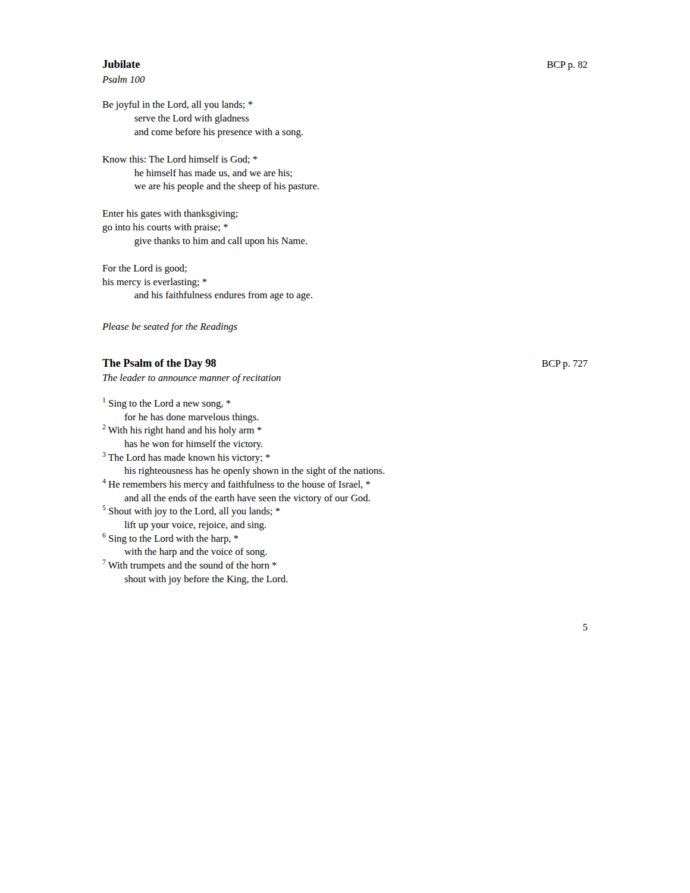Jubilate BCP p. 82
Psalm 100
Be joyful in the Lord, all you lands; * serve the Lord with gladness and come before his presence with a song.
Know this: The Lord himself is God; * he himself has made us, and we are his; we are his people and the sheep of his pasture.
Enter his gates with thanksgiving;
go into his courts with praise; * give thanks to him and call upon his Name.
For the Lord is good;
his mercy is everlasting; * and his faithfulness endures from age to age.
Please be seated for the Readings
The Psalm of the Day 98 BCP p. 727
The leader to announce manner of recitation
1 Sing to the Lord a new song, * for he has done marvelous things.
2 With his right hand and his holy arm * has he won for himself the victory.
3 The Lord has made known his victory; * his righteousness has he openly shown in the sight of the nations.
4 He remembers his mercy and faithfulness to the house of Israel, * and all the ends of the earth have seen the victory of our God.
5 Shout with joy to the Lord, all you lands; * lift up your voice, rejoice, and sing.
6 Sing to the Lord with the harp, * with the harp and the voice of song.
7 With trumpets and the sound of the horn * shout with joy before the King, the Lord.
5